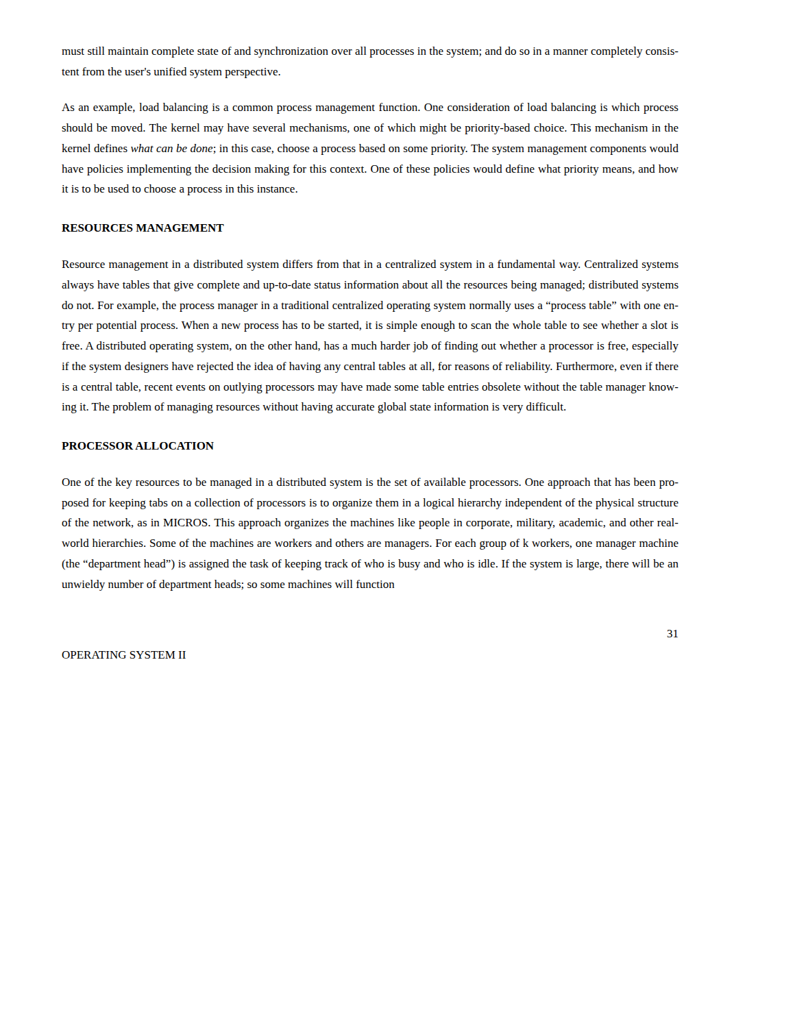must still maintain complete state of and synchronization over all processes in the system; and do so in a manner completely consistent from the user's unified system perspective.
As an example, load balancing is a common process management function. One consideration of load balancing is which process should be moved. The kernel may have several mechanisms, one of which might be priority-based choice. This mechanism in the kernel defines what can be done; in this case, choose a process based on some priority. The system management components would have policies implementing the decision making for this context. One of these policies would define what priority means, and how it is to be used to choose a process in this instance.
Resources Management
Resource management in a distributed system differs from that in a centralized system in a fundamental way. Centralized systems always have tables that give complete and up-to-date status information about all the resources being managed; distributed systems do not. For example, the process manager in a traditional centralized operating system normally uses a “process table” with one entry per potential process. When a new process has to be started, it is simple enough to scan the whole table to see whether a slot is free. A distributed operating system, on the other hand, has a much harder job of finding out whether a processor is free, especially if the system designers have rejected the idea of having any central tables at all, for reasons of reliability. Furthermore, even if there is a central table, recent events on outlying processors may have made some table entries obsolete without the table manager knowing it. The problem of managing resources without having accurate global state information is very difficult.
Processor Allocation
One of the key resources to be managed in a distributed system is the set of available processors. One approach that has been proposed for keeping tabs on a collection of processors is to organize them in a logical hierarchy independent of the physical structure of the network, as in MICROS. This approach organizes the machines like people in corporate, military, academic, and other real-world hierarchies. Some of the machines are workers and others are managers. For each group of k workers, one manager machine (the “department head”) is assigned the task of keeping track of who is busy and who is idle. If the system is large, there will be an unwieldy number of department heads; so some machines will function
31
OPERATING SYSTEM II